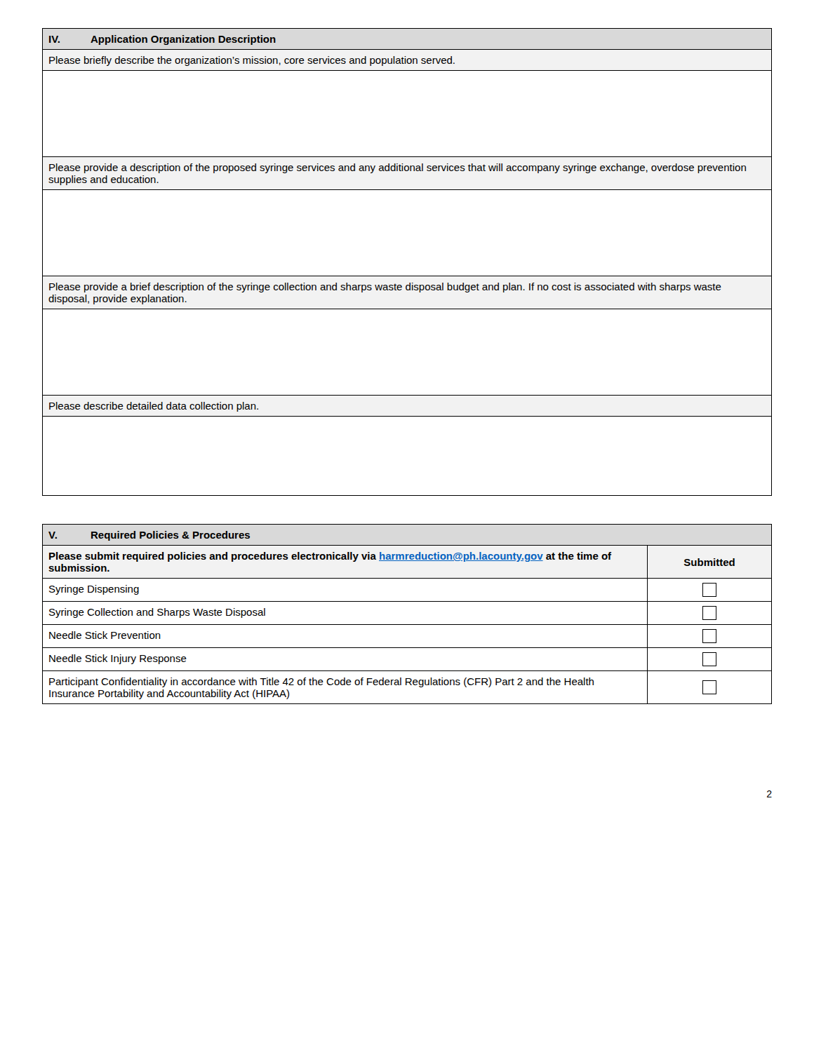| IV. Application Organization Description |
| Please briefly describe the organization’s mission, core services and population served. |
| Please provide a description of the proposed syringe services and any additional services that will accompany syringe exchange, overdose prevention supplies and education. |
| Please provide a brief description of the syringe collection and sharps waste disposal budget and plan. If no cost is associated with sharps waste disposal, provide explanation. |
| Please describe detailed data collection plan. |
| V. Required Policies & Procedures |
| Please submit required policies and procedures electronically via harmreduction@ph.lacounty.gov at the time of submission. | Submitted |
| Syringe Dispensing | |
| Syringe Collection and Sharps Waste Disposal | |
| Needle Stick Prevention | |
| Needle Stick Injury Response | |
| Participant Confidentiality in accordance with Title 42 of the Code of Federal Regulations (CFR) Part 2 and the Health Insurance Portability and Accountability Act (HIPAA) | |
2